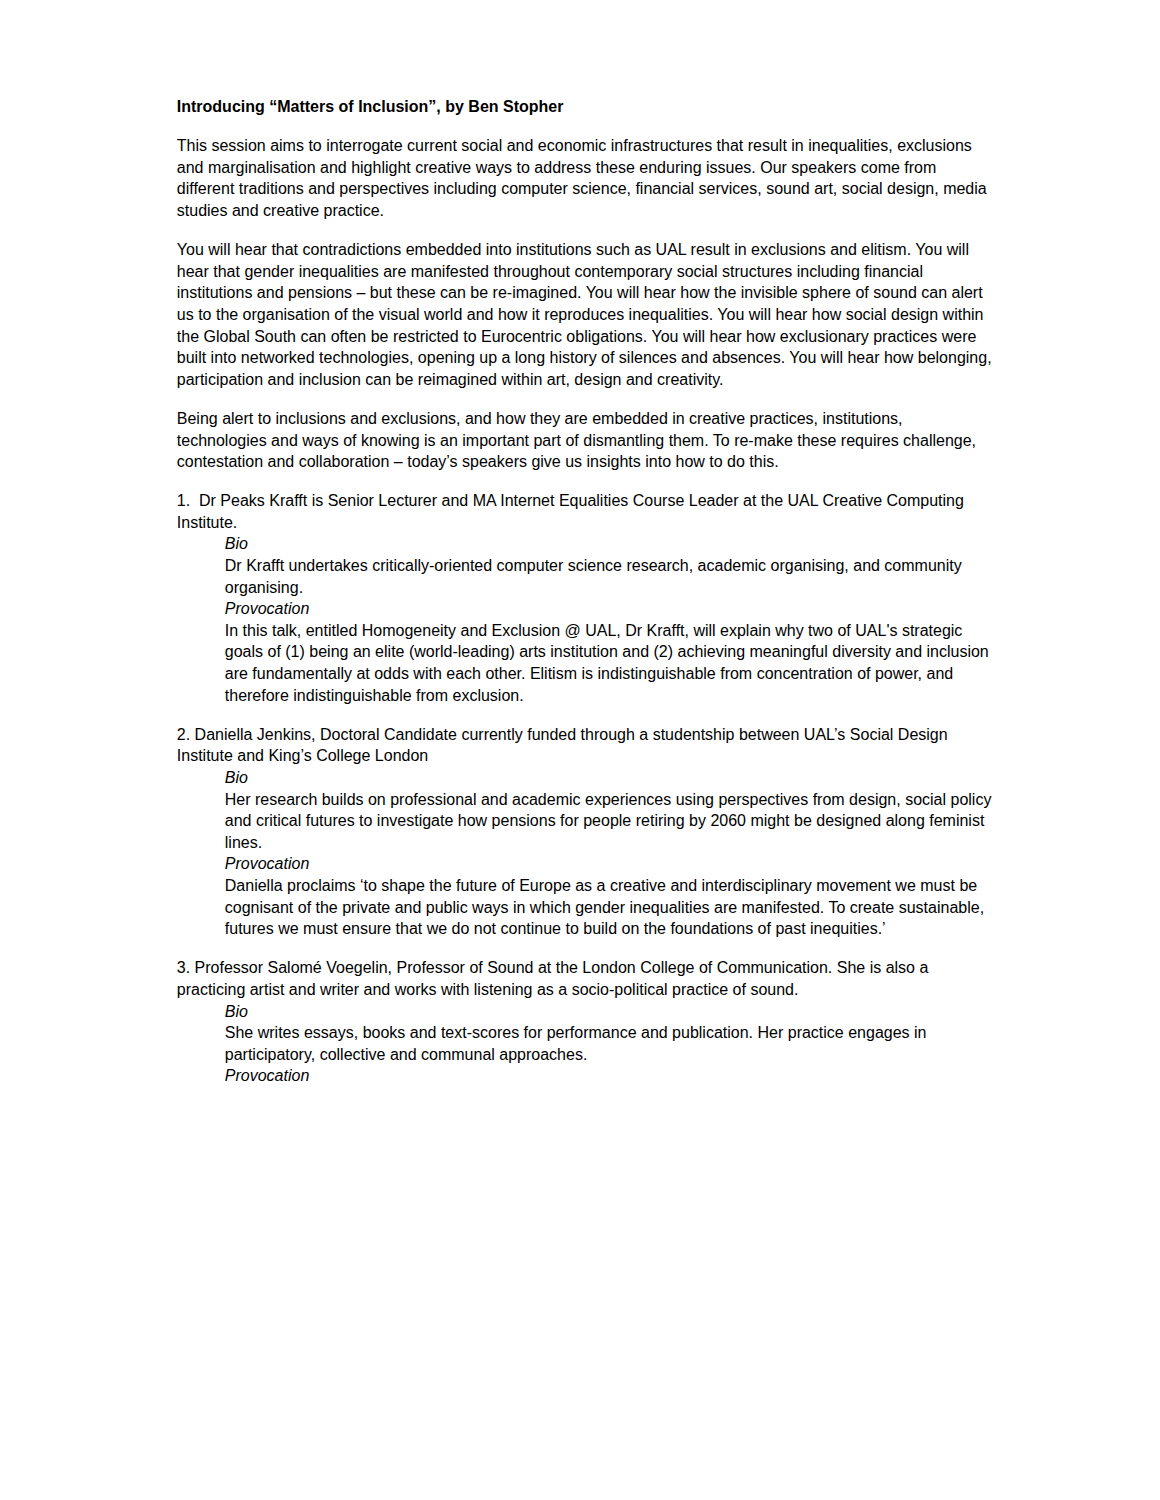Introducing “Matters of Inclusion”, by Ben Stopher
This session aims to interrogate current social and economic infrastructures that result in inequalities, exclusions and marginalisation and highlight creative ways to address these enduring issues. Our speakers come from different traditions and perspectives including computer science, financial services, sound art, social design, media studies and creative practice.
You will hear that contradictions embedded into institutions such as UAL result in exclusions and elitism. You will hear that gender inequalities are manifested throughout contemporary social structures including financial institutions and pensions – but these can be re-imagined. You will hear how the invisible sphere of sound can alert us to the organisation of the visual world and how it reproduces inequalities. You will hear how social design within the Global South can often be restricted to Eurocentric obligations. You will hear how exclusionary practices were built into networked technologies, opening up a long history of silences and absences. You will hear how belonging, participation and inclusion can be reimagined within art, design and creativity.
Being alert to inclusions and exclusions, and how they are embedded in creative practices, institutions, technologies and ways of knowing is an important part of dismantling them. To re-make these requires challenge, contestation and collaboration – today’s speakers give us insights into how to do this.
1. Dr Peaks Krafft is Senior Lecturer and MA Internet Equalities Course Leader at the UAL Creative Computing Institute.
Bio
Dr Krafft undertakes critically-oriented computer science research, academic organising, and community organising.
Provocation
In this talk, entitled Homogeneity and Exclusion @ UAL, Dr Krafft, will explain why two of UAL's strategic goals of (1) being an elite (world-leading) arts institution and (2) achieving meaningful diversity and inclusion are fundamentally at odds with each other. Elitism is indistinguishable from concentration of power, and therefore indistinguishable from exclusion.
2. Daniella Jenkins, Doctoral Candidate currently funded through a studentship between UAL’s Social Design Institute and King’s College London
Bio
Her research builds on professional and academic experiences using perspectives from design, social policy and critical futures to investigate how pensions for people retiring by 2060 might be designed along feminist lines.
Provocation
Daniella proclaims ‘to shape the future of Europe as a creative and interdisciplinary movement we must be cognisant of the private and public ways in which gender inequalities are manifested. To create sustainable, futures we must ensure that we do not continue to build on the foundations of past inequities.’
3. Professor Salomé Voegelin, Professor of Sound at the London College of Communication. She is also a practicing artist and writer and works with listening as a socio-political practice of sound.
Bio
She writes essays, books and text-scores for performance and publication. Her practice engages in participatory, collective and communal approaches.
Provocation